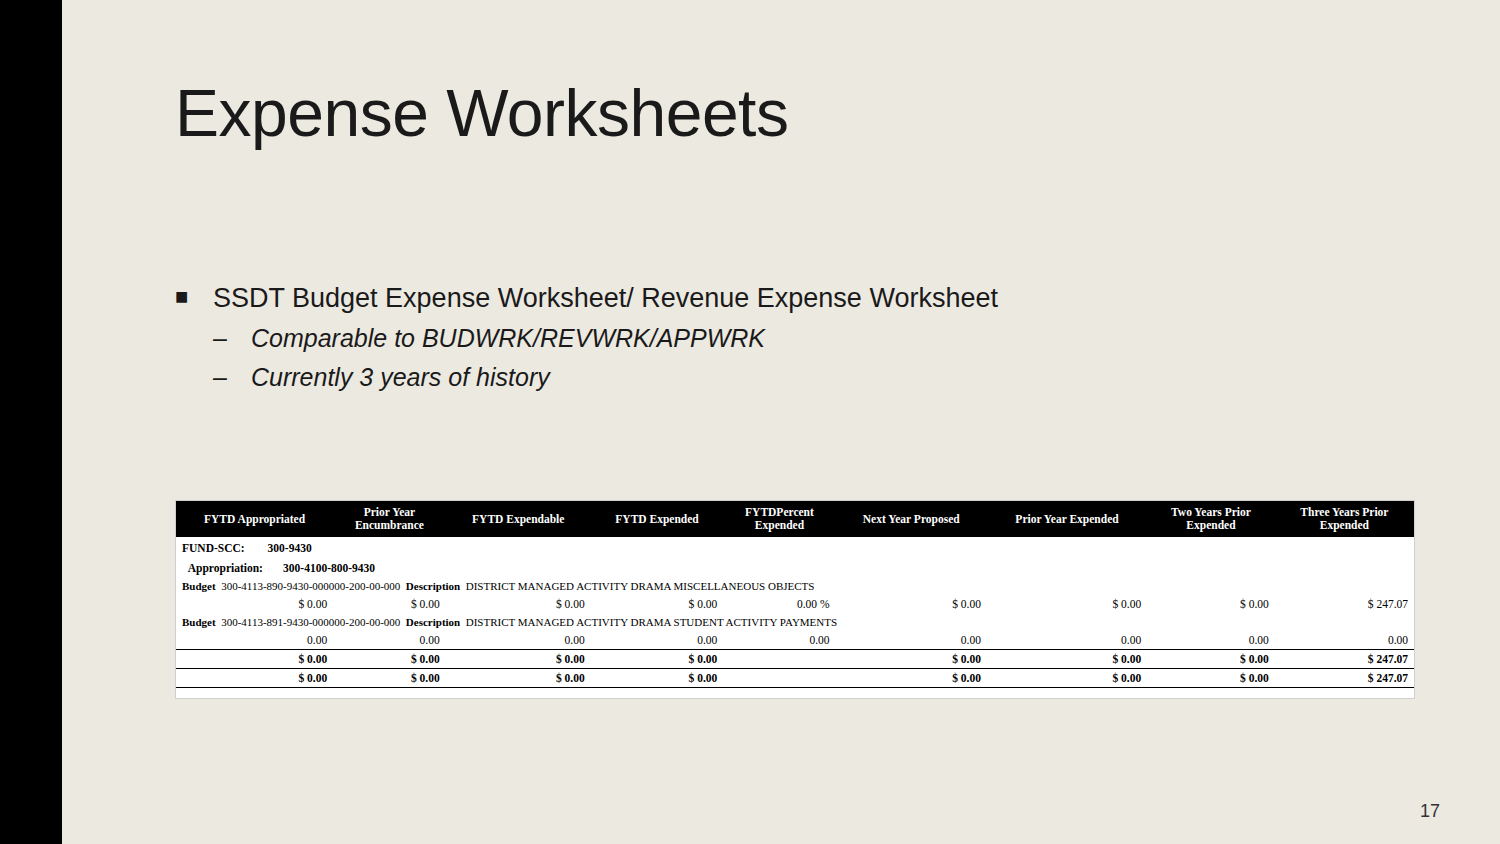Expense Worksheets
SSDT Budget Expense Worksheet/ Revenue Expense Worksheet
Comparable to BUDWRK/REVWRK/APPWRK
Currently 3 years of history
| FYTD Appropriated | Prior Year Encumbrance | FYTD Expendable | FYTD Expended | FYTDPercent Expended | Next Year Proposed | Prior Year Expended | Two Years Prior Expended | Three Years Prior Expended |
| --- | --- | --- | --- | --- | --- | --- | --- | --- |
| FUND-SCC: 300-9430 |
| Appropriation: 300-4100-800-9430 |
| Budget 300-4113-890-9430-000000-200-00-000 Description DISTRICT MANAGED ACTIVITY DRAMA MISCELLANEOUS OBJECTS |
| $ 0.00 | $ 0.00 | $ 0.00 | $ 0.00 | 0.00 % | $ 0.00 | $ 0.00 | $ 0.00 | $ 247.07 |
| Budget 300-4113-891-9430-000000-200-00-000 Description DISTRICT MANAGED ACTIVITY DRAMA STUDENT ACTIVITY PAYMENTS |
| 0.00 | 0.00 | 0.00 | 0.00 | 0.00 | 0.00 | 0.00 | 0.00 | 0.00 |
| $ 0.00 | $ 0.00 | $ 0.00 | $ 0.00 | | $ 0.00 | $ 0.00 | $ 0.00 | $ 247.07 |
| $ 0.00 | $ 0.00 | $ 0.00 | $ 0.00 | | $ 0.00 | $ 0.00 | $ 0.00 | $ 247.07 |
17